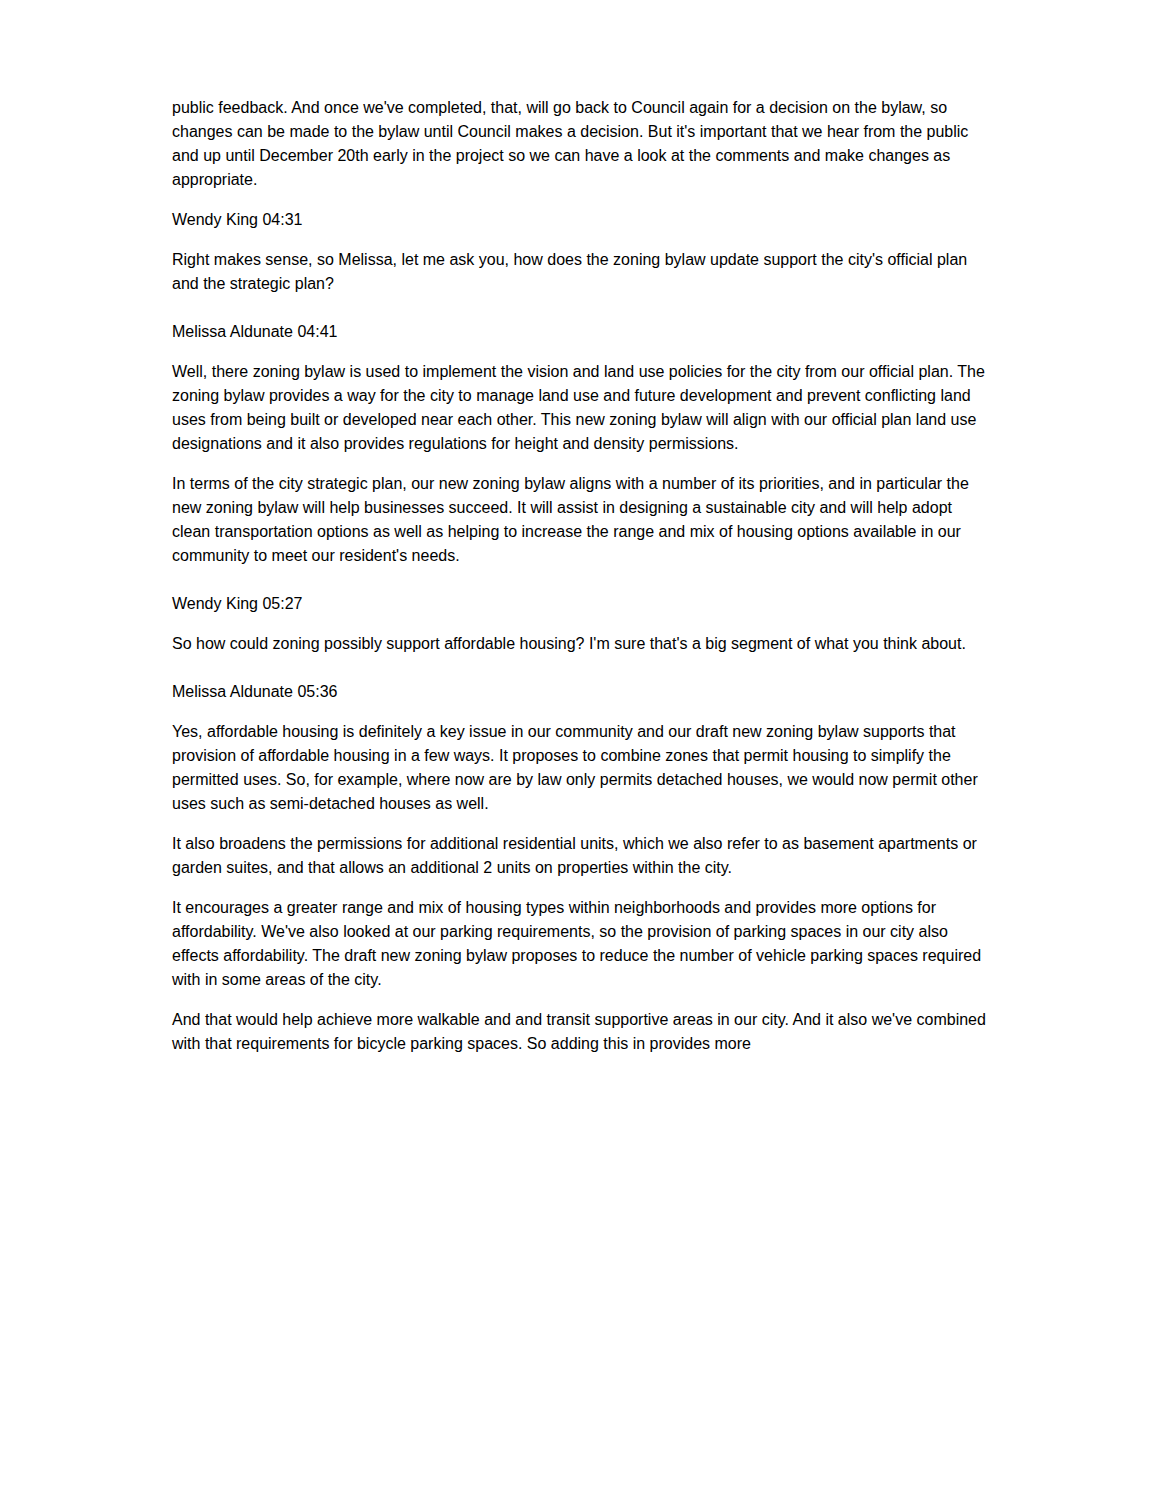public feedback. And once we've completed, that, will go back to Council again for a decision on the bylaw, so changes can be made to the bylaw until Council makes a decision. But it's important that we hear from the public and up until December 20th early in the project so we can have a look at the comments and make changes as appropriate.
Wendy King 04:31
Right makes sense, so Melissa, let me ask you, how does the zoning bylaw update support the city's official plan and the strategic plan?
Melissa Aldunate 04:41
Well, there zoning bylaw is used to implement the vision and land use policies for the city from our official plan. The zoning bylaw provides a way for the city to manage land use and future development and prevent conflicting land uses from being built or developed near each other. This new zoning bylaw will align with our official plan land use designations and it also provides regulations for height and density permissions.
In terms of the city strategic plan, our new zoning bylaw aligns with a number of its priorities, and in particular the new zoning bylaw will help businesses succeed. It will assist in designing a sustainable city and will help adopt clean transportation options as well as helping to increase the range and mix of housing options available in our community to meet our resident's needs.
Wendy King 05:27
So how could zoning possibly support affordable housing? I'm sure that's a big segment of what you think about.
Melissa Aldunate 05:36
Yes, affordable housing is definitely a key issue in our community and our draft new zoning bylaw supports that provision of affordable housing in a few ways. It proposes to combine zones that permit housing to simplify the permitted uses. So, for example, where now are by law only permits detached houses, we would now permit other uses such as semi-detached houses as well.
It also broadens the permissions for additional residential units, which we also refer to as basement apartments or garden suites, and that allows an additional 2 units on properties within the city.
It encourages a greater range and mix of housing types within neighborhoods and provides more options for affordability. We've also looked at our parking requirements, so the provision of parking spaces in our city also effects affordability. The draft new zoning bylaw proposes to reduce the number of vehicle parking spaces required with in some areas of the city.
And that would help achieve more walkable and and transit supportive areas in our city. And it also we've combined with that requirements for bicycle parking spaces. So adding this in provides more